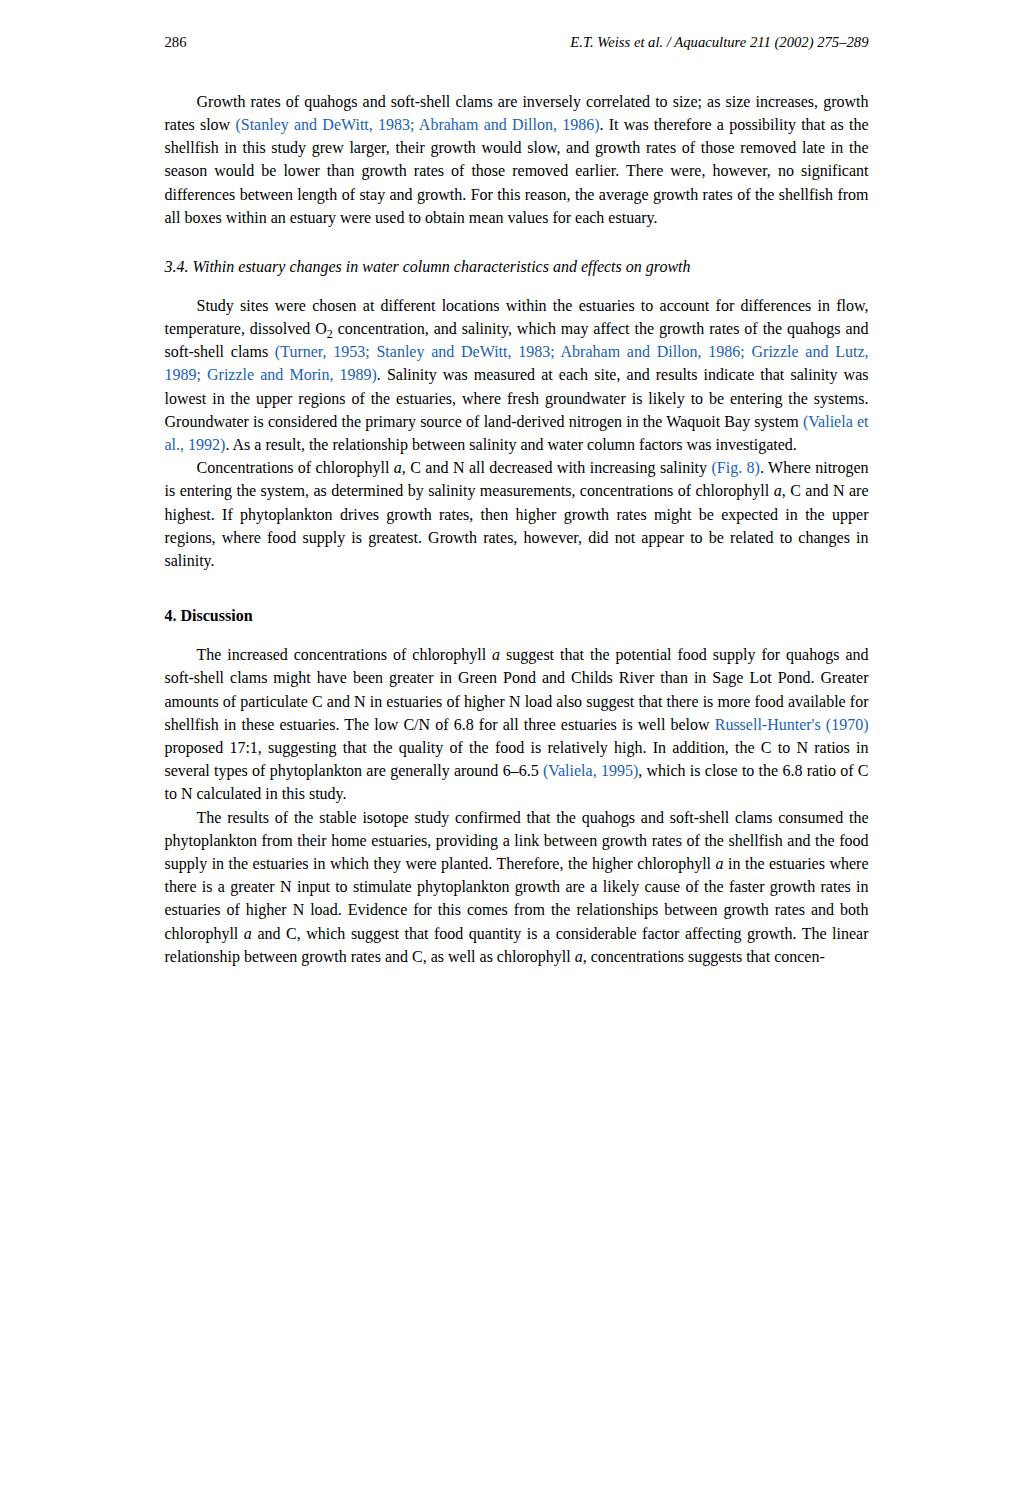286 E.T. Weiss et al. / Aquaculture 211 (2002) 275–289
Growth rates of quahogs and soft-shell clams are inversely correlated to size; as size increases, growth rates slow (Stanley and DeWitt, 1983; Abraham and Dillon, 1986). It was therefore a possibility that as the shellfish in this study grew larger, their growth would slow, and growth rates of those removed late in the season would be lower than growth rates of those removed earlier. There were, however, no significant differences between length of stay and growth. For this reason, the average growth rates of the shellfish from all boxes within an estuary were used to obtain mean values for each estuary.
3.4. Within estuary changes in water column characteristics and effects on growth
Study sites were chosen at different locations within the estuaries to account for differences in flow, temperature, dissolved O2 concentration, and salinity, which may affect the growth rates of the quahogs and soft-shell clams (Turner, 1953; Stanley and DeWitt, 1983; Abraham and Dillon, 1986; Grizzle and Lutz, 1989; Grizzle and Morin, 1989). Salinity was measured at each site, and results indicate that salinity was lowest in the upper regions of the estuaries, where fresh groundwater is likely to be entering the systems. Groundwater is considered the primary source of land-derived nitrogen in the Waquoit Bay system (Valiela et al., 1992). As a result, the relationship between salinity and water column factors was investigated.
Concentrations of chlorophyll a, C and N all decreased with increasing salinity (Fig. 8). Where nitrogen is entering the system, as determined by salinity measurements, concentrations of chlorophyll a, C and N are highest. If phytoplankton drives growth rates, then higher growth rates might be expected in the upper regions, where food supply is greatest. Growth rates, however, did not appear to be related to changes in salinity.
4. Discussion
The increased concentrations of chlorophyll a suggest that the potential food supply for quahogs and soft-shell clams might have been greater in Green Pond and Childs River than in Sage Lot Pond. Greater amounts of particulate C and N in estuaries of higher N load also suggest that there is more food available for shellfish in these estuaries. The low C/N of 6.8 for all three estuaries is well below Russell-Hunter's (1970) proposed 17:1, suggesting that the quality of the food is relatively high. In addition, the C to N ratios in several types of phytoplankton are generally around 6–6.5 (Valiela, 1995), which is close to the 6.8 ratio of C to N calculated in this study.
The results of the stable isotope study confirmed that the quahogs and soft-shell clams consumed the phytoplankton from their home estuaries, providing a link between growth rates of the shellfish and the food supply in the estuaries in which they were planted. Therefore, the higher chlorophyll a in the estuaries where there is a greater N input to stimulate phytoplankton growth are a likely cause of the faster growth rates in estuaries of higher N load. Evidence for this comes from the relationships between growth rates and both chlorophyll a and C, which suggest that food quantity is a considerable factor affecting growth. The linear relationship between growth rates and C, as well as chlorophyll a, concentrations suggests that concen-